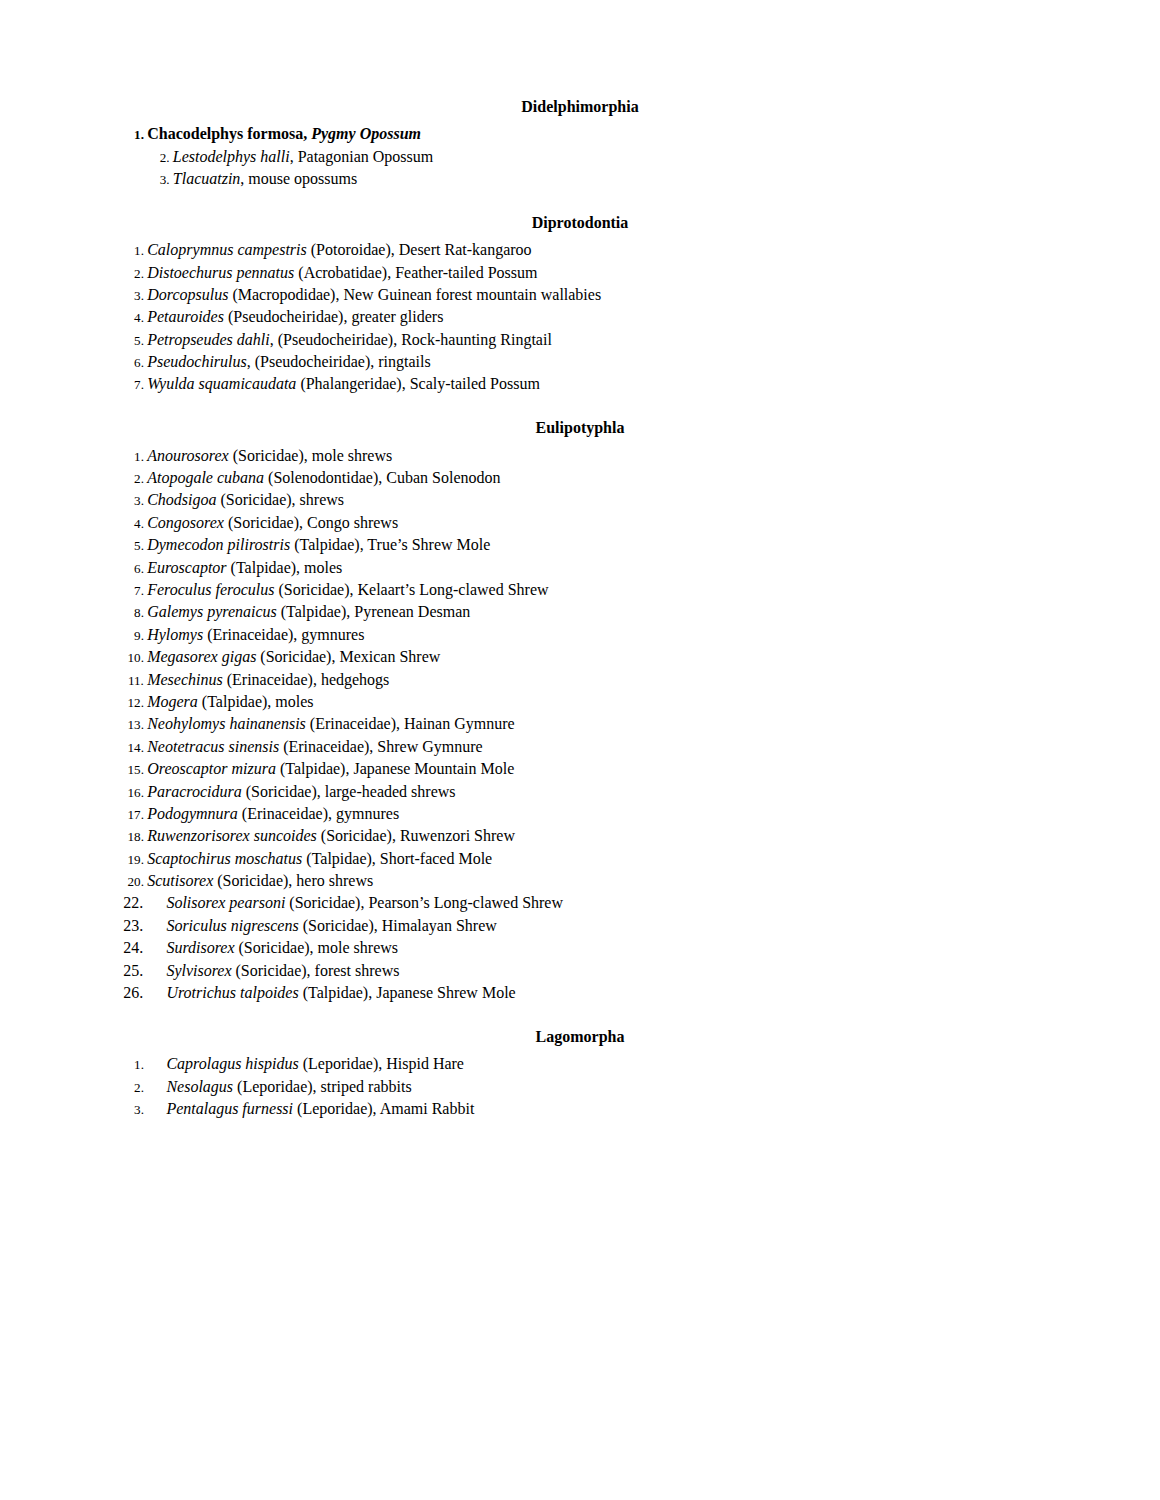Didelphimorphia
Chacodelphys formosa, Pygmy Opossum
Lestodelphys halli, Patagonian Opossum
Tlacuatzin, mouse opossums
Diprotodontia
Caloprymnus campestris (Potoroidae), Desert Rat-kangaroo
Distoechurus pennatus (Acrobatidae), Feather-tailed Possum
Dorcopsulus (Macropodidae), New Guinean forest mountain wallabies
Petauroides (Pseudocheiridae), greater gliders
Petropseudes dahli, (Pseudocheiridae), Rock-haunting Ringtail
Pseudochirulus, (Pseudocheiridae), ringtails
Wyulda squamicaudata (Phalangeridae), Scaly-tailed Possum
Eulipotyphla
Anourosorex (Soricidae), mole shrews
Atopogale cubana (Solenodontidae), Cuban Solenodon
Chodsigoa (Soricidae), shrews
Congosorex (Soricidae), Congo shrews
Dymecodon pilirostris (Talpidae), True’s Shrew Mole
Euroscaptor (Talpidae), moles
Feroculus feroculus (Soricidae), Kelaart’s Long-clawed Shrew
Galemys pyrenaicus (Talpidae), Pyrenean Desman
Hylomys (Erinaceidae), gymnures
Megasorex gigas (Soricidae), Mexican Shrew
Mesechinus (Erinaceidae), hedgehogs
Mogera (Talpidae), moles
Neohylomys hainanensis (Erinaceidae), Hainan Gymnure
Neotetracus sinensis (Erinaceidae), Shrew Gymnure
Oreoscaptor mizura (Talpidae), Japanese Mountain Mole
Paracrocidura (Soricidae), large-headed shrews
Podogymnura (Erinaceidae), gymnures
Ruwenzorisorex suncoides (Soricidae), Ruwenzori Shrew
Scaptochirus moschatus (Talpidae), Short-faced Mole
Scutisorex (Soricidae), hero shrews
Solisorex pearsoni (Soricidae), Pearson’s Long-clawed Shrew
Soriculus nigrescens (Soricidae), Himalayan Shrew
Surdisorex (Soricidae), mole shrews
Sylvisorex (Soricidae), forest shrews
Urotrichus talpoides (Talpidae), Japanese Shrew Mole
Lagomorpha
Caprolagus hispidus (Leporidae), Hispid Hare
Nesolagus (Leporidae), striped rabbits
Pentalagus furnessi (Leporidae), Amami Rabbit